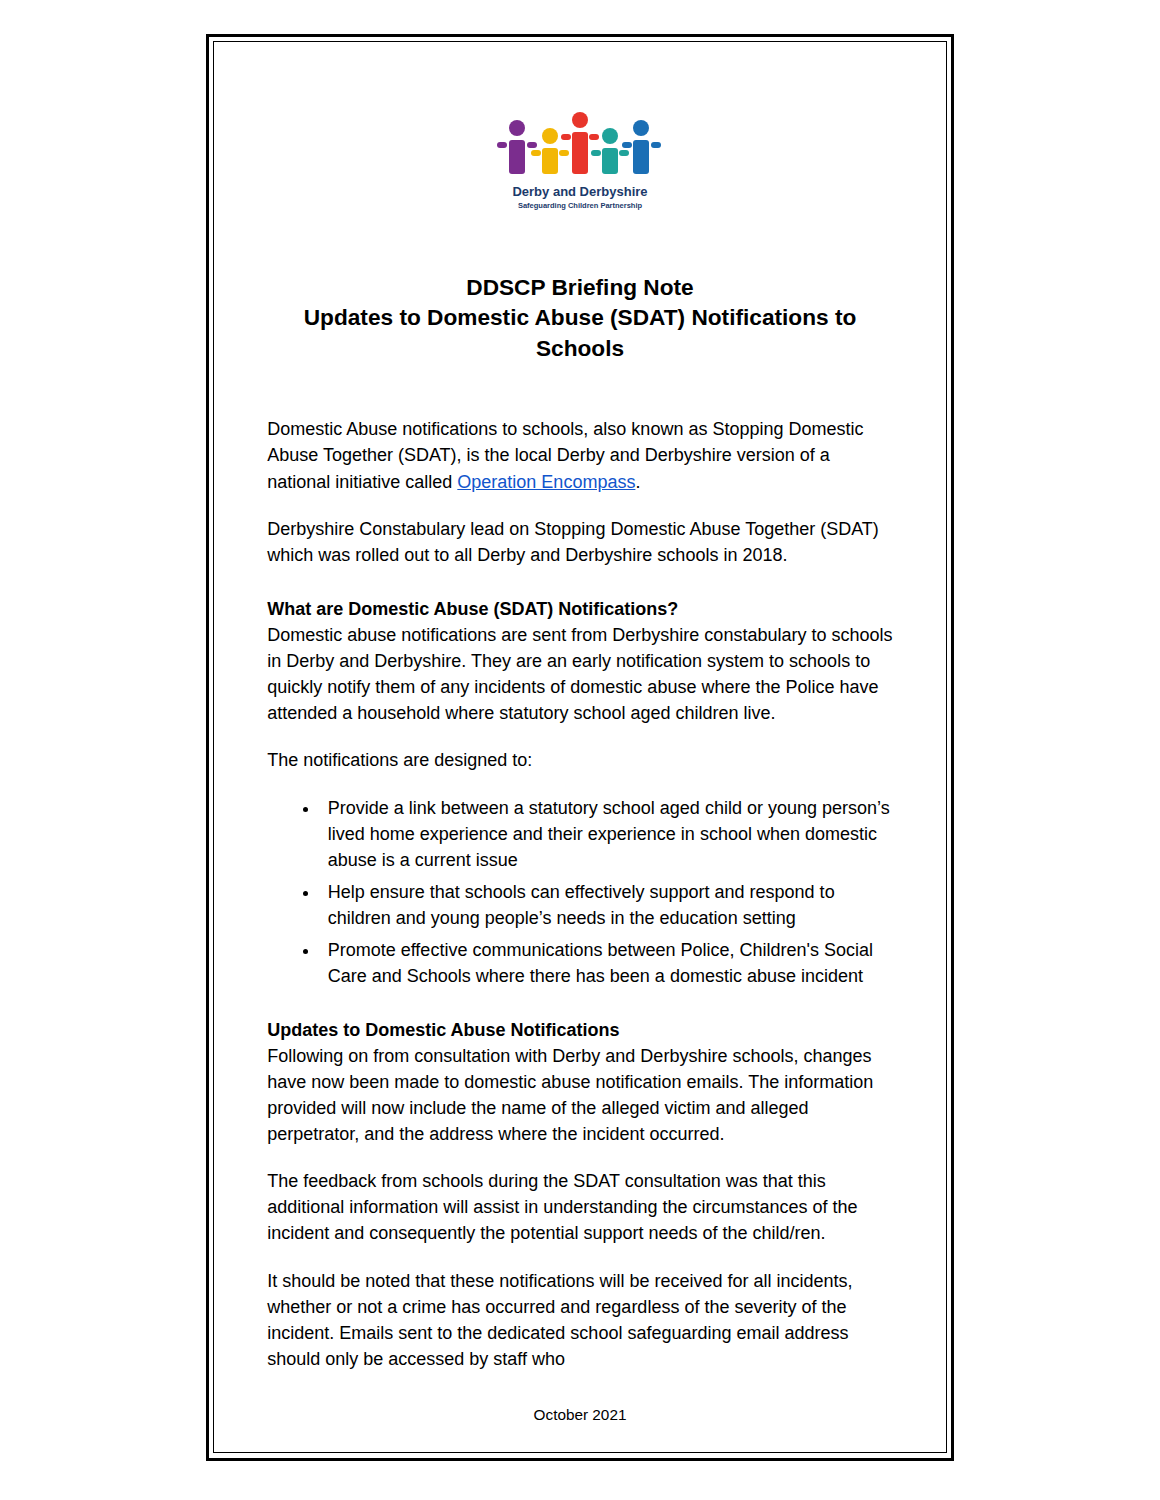Derby and Derbyshire Safeguarding Children Partnership
DDSCP Briefing Note
Updates to Domestic Abuse (SDAT) Notifications to Schools
Domestic Abuse notifications to schools, also known as Stopping Domestic Abuse Together (SDAT), is the local Derby and Derbyshire version of a national initiative called Operation Encompass.
Derbyshire Constabulary lead on Stopping Domestic Abuse Together (SDAT) which was rolled out to all Derby and Derbyshire schools in 2018.
What are Domestic Abuse (SDAT) Notifications?
Domestic abuse notifications are sent from Derbyshire constabulary to schools in Derby and Derbyshire. They are an early notification system to schools to quickly notify them of any incidents of domestic abuse where the Police have attended a household where statutory school aged children live.
The notifications are designed to:
Provide a link between a statutory school aged child or young person’s lived home experience and their experience in school when domestic abuse is a current issue
Help ensure that schools can effectively support and respond to children and young people’s needs in the education setting
Promote effective communications between Police, Children's Social Care and Schools where there has been a domestic abuse incident
Updates to Domestic Abuse Notifications
Following on from consultation with Derby and Derbyshire schools, changes have now been made to domestic abuse notification emails. The information provided will now include the name of the alleged victim and alleged perpetrator, and the address where the incident occurred.
The feedback from schools during the SDAT consultation was that this additional information will assist in understanding the circumstances of the incident and consequently the potential support needs of the child/ren.
It should be noted that these notifications will be received for all incidents, whether or not a crime has occurred and regardless of the severity of the incident. Emails sent to the dedicated school safeguarding email address should only be accessed by staff who
October 2021